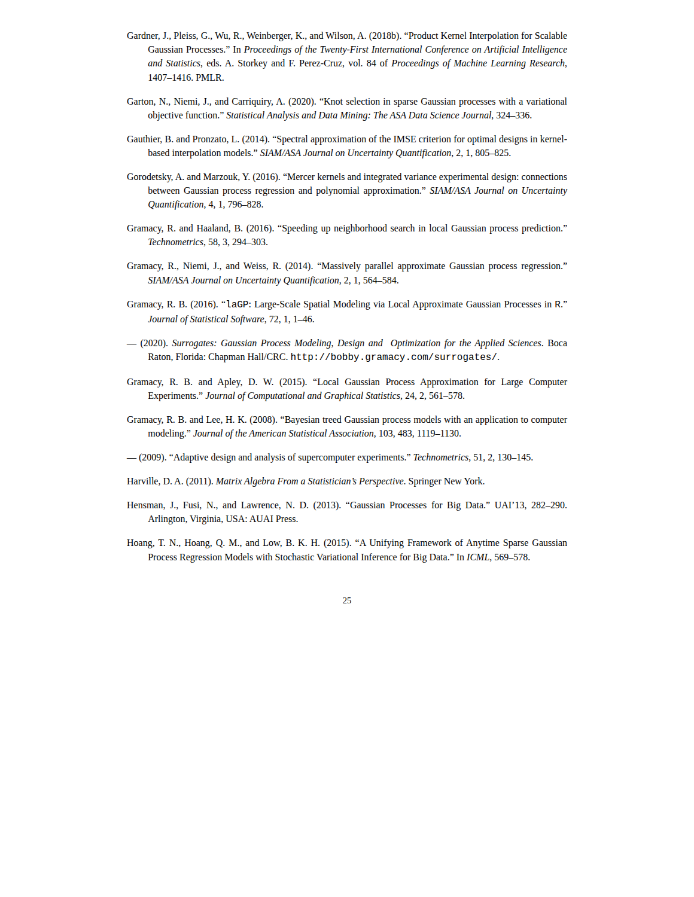Gardner, J., Pleiss, G., Wu, R., Weinberger, K., and Wilson, A. (2018b). “Product Kernel Interpolation for Scalable Gaussian Processes.” In Proceedings of the Twenty-First International Conference on Artificial Intelligence and Statistics, eds. A. Storkey and F. Perez-Cruz, vol. 84 of Proceedings of Machine Learning Research, 1407–1416. PMLR.
Garton, N., Niemi, J., and Carriquiry, A. (2020). “Knot selection in sparse Gaussian processes with a variational objective function.” Statistical Analysis and Data Mining: The ASA Data Science Journal, 324–336.
Gauthier, B. and Pronzato, L. (2014). “Spectral approximation of the IMSE criterion for optimal designs in kernel-based interpolation models.” SIAM/ASA Journal on Uncertainty Quantification, 2, 1, 805–825.
Gorodetsky, A. and Marzouk, Y. (2016). “Mercer kernels and integrated variance experimental design: connections between Gaussian process regression and polynomial approximation.” SIAM/ASA Journal on Uncertainty Quantification, 4, 1, 796–828.
Gramacy, R. and Haaland, B. (2016). “Speeding up neighborhood search in local Gaussian process prediction.” Technometrics, 58, 3, 294–303.
Gramacy, R., Niemi, J., and Weiss, R. (2014). “Massively parallel approximate Gaussian process regression.” SIAM/ASA Journal on Uncertainty Quantification, 2, 1, 564–584.
Gramacy, R. B. (2016). “laGP: Large-Scale Spatial Modeling via Local Approximate Gaussian Processes in R.” Journal of Statistical Software, 72, 1, 1–46.
— (2020). Surrogates: Gaussian Process Modeling, Design and Optimization for the Applied Sciences. Boca Raton, Florida: Chapman Hall/CRC. http://bobby.gramacy.com/surrogates/.
Gramacy, R. B. and Apley, D. W. (2015). “Local Gaussian Process Approximation for Large Computer Experiments.” Journal of Computational and Graphical Statistics, 24, 2, 561–578.
Gramacy, R. B. and Lee, H. K. (2008). “Bayesian treed Gaussian process models with an application to computer modeling.” Journal of the American Statistical Association, 103, 483, 1119–1130.
— (2009). “Adaptive design and analysis of supercomputer experiments.” Technometrics, 51, 2, 130–145.
Harville, D. A. (2011). Matrix Algebra From a Statistician’s Perspective. Springer New York.
Hensman, J., Fusi, N., and Lawrence, N. D. (2013). “Gaussian Processes for Big Data.” UAI’13, 282–290. Arlington, Virginia, USA: AUAI Press.
Hoang, T. N., Hoang, Q. M., and Low, B. K. H. (2015). “A Unifying Framework of Anytime Sparse Gaussian Process Regression Models with Stochastic Variational Inference for Big Data.” In ICML, 569–578.
25